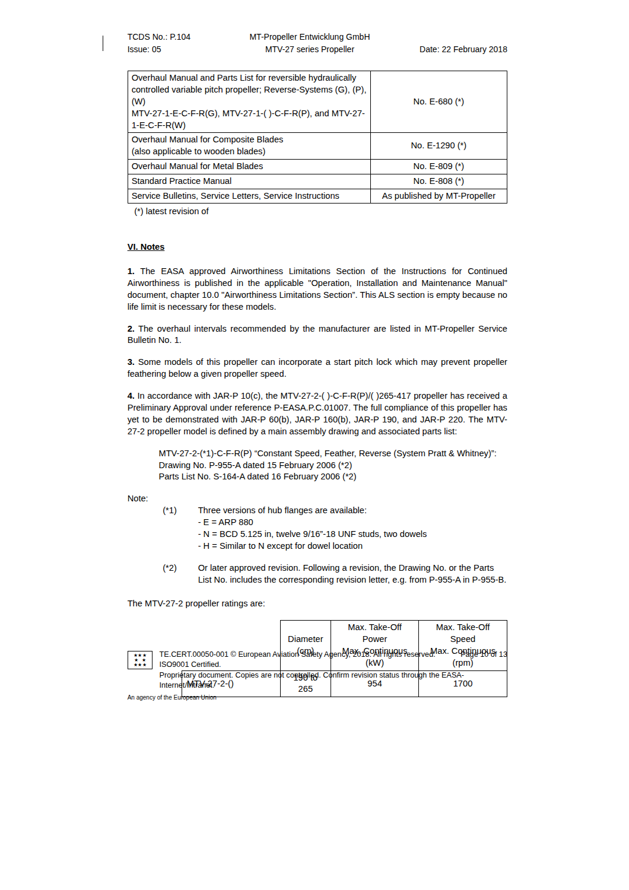TCDS No.: P.104
Issue: 05
MT-Propeller Entwicklung GmbH
MTV-27 series Propeller
Date: 22 February 2018
| Overhaul Manual and Parts List for reversible hydraulically controlled variable pitch propeller; Reverse-Systems (G), (P), (W) MTV-27-1-E-C-F-R(G), MTV-27-1-( )-C-F-R(P), and MTV-27-1-E-C-F-R(W) | No. E-680 (*) |
| Overhaul Manual for Composite Blades (also applicable to wooden blades) | No. E-1290 (*) |
| Overhaul Manual for Metal Blades | No. E-809 (*) |
| Standard Practice Manual | No. E-808 (*) |
| Service Bulletins, Service Letters, Service Instructions | As published by MT-Propeller |
(*) latest revision of
VI. Notes
1. The EASA approved Airworthiness Limitations Section of the Instructions for Continued Airworthiness is published in the applicable "Operation, Installation and Maintenance Manual" document, chapter 10.0 "Airworthiness Limitations Section”. This ALS section is empty because no life limit is necessary for these models.
2. The overhaul intervals recommended by the manufacturer are listed in MT-Propeller Service Bulletin No. 1.
3. Some models of this propeller can incorporate a start pitch lock which may prevent propeller feathering below a given propeller speed.
4. In accordance with JAR-P 10(c), the MTV-27-2-( )-C-F-R(P)/( )265-417 propeller has received a Preliminary Approval under reference P-EASA.P.C.01007. The full compliance of this propeller has yet to be demonstrated with JAR-P 60(b), JAR-P 160(b), JAR-P 190, and JAR-P 220. The MTV-27-2 propeller model is defined by a main assembly drawing and associated parts list:
MTV-27-2-(*1)-C-F-R(P) “Constant Speed, Feather, Reverse (System Pratt & Whitney)”:
Drawing No. P-955-A dated 15 February 2006 (*2)
Parts List No. S-164-A dated 16 February 2006 (*2)
Note:
(*1)
Three versions of hub flanges are available:
- E = ARP 880
- N = BCD 5.125 in, twelve 9/16”-18 UNF studs, two dowels
- H = Similar to N except for dowel location
(*2)
Or later approved revision. Following a revision, the Drawing No. or the Parts List No. includes the corresponding revision letter, e.g. from P-955-A in P-955-B.
The MTV-27-2 propeller ratings are:
| | Diameter (cm) | Max. Take-Off Power Max. Continuous (kW) | Max. Take-Off Speed Max. Continuous (rpm) |
| --- | --- | --- | --- |
| MTV-27-2-() | 190 to 265 | 954 | 1700 |
★★★
★ ★
★★★
TE.CERT.00050-001 © European Aviation Safety Agency, 2018. All rights reserved. ISO9001 Certified.
Page 10 of 13
Proprietary document. Copies are not controlled. Confirm revision status through the EASA-Internet/Intranet.
An agency of the European Union